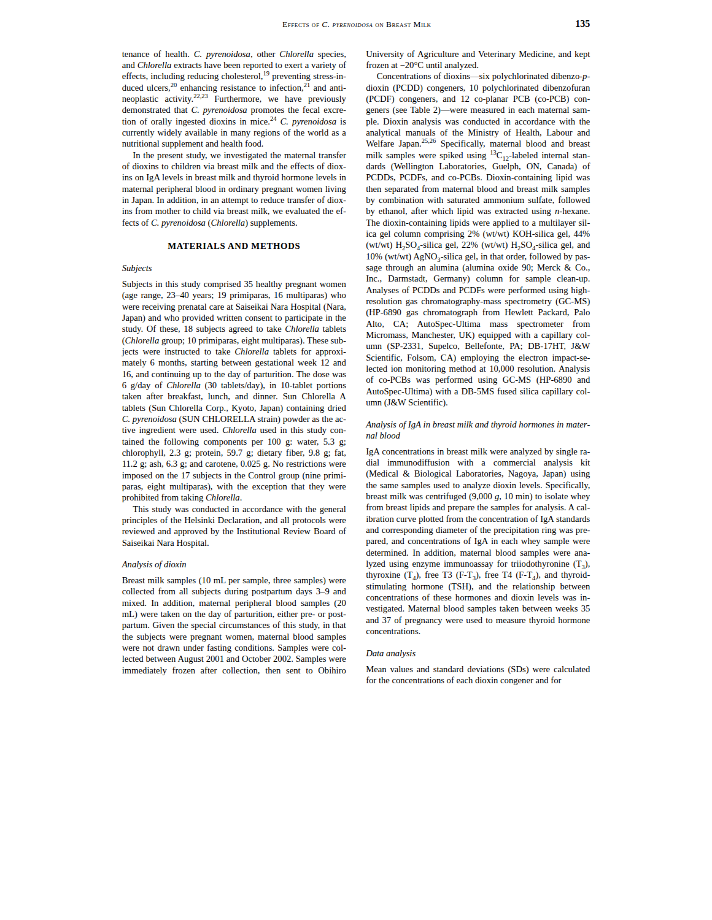Effects of C. pyrenoidosa on Breast Milk 135
tenance of health. C. pyrenoidosa, other Chlorella species, and Chlorella extracts have been reported to exert a variety of effects, including reducing cholesterol,19 preventing stress-induced ulcers,20 enhancing resistance to infection,21 and antineoplastic activity.22,23 Furthermore, we have previously demonstrated that C. pyrenoidosa promotes the fecal excretion of orally ingested dioxins in mice.24 C. pyrenoidosa is currently widely available in many regions of the world as a nutritional supplement and health food.
In the present study, we investigated the maternal transfer of dioxins to children via breast milk and the effects of dioxins on IgA levels in breast milk and thyroid hormone levels in maternal peripheral blood in ordinary pregnant women living in Japan. In addition, in an attempt to reduce transfer of dioxins from mother to child via breast milk, we evaluated the effects of C. pyrenoidosa (Chlorella) supplements.
Materials and Methods
Subjects
Subjects in this study comprised 35 healthy pregnant women (age range, 23–40 years; 19 primiparas, 16 multiparas) who were receiving prenatal care at Saiseikai Nara Hospital (Nara, Japan) and who provided written consent to participate in the study. Of these, 18 subjects agreed to take Chlorella tablets (Chlorella group; 10 primiparas, eight multiparas). These subjects were instructed to take Chlorella tablets for approximately 6 months, starting between gestational week 12 and 16, and continuing up to the day of parturition. The dose was 6 g/day of Chlorella (30 tablets/day), in 10-tablet portions taken after breakfast, lunch, and dinner. Sun Chlorella A tablets (Sun Chlorella Corp., Kyoto, Japan) containing dried C. pyrenoidosa (SUN CHLORELLA strain) powder as the active ingredient were used. Chlorella used in this study contained the following components per 100 g: water, 5.3 g; chlorophyll, 2.3 g; protein, 59.7 g; dietary fiber, 9.8 g; fat, 11.2 g; ash, 6.3 g; and carotene, 0.025 g. No restrictions were imposed on the 17 subjects in the Control group (nine primiparas, eight multiparas), with the exception that they were prohibited from taking Chlorella.
This study was conducted in accordance with the general principles of the Helsinki Declaration, and all protocols were reviewed and approved by the Institutional Review Board of Saiseikai Nara Hospital.
Analysis of dioxin
Breast milk samples (10 mL per sample, three samples) were collected from all subjects during postpartum days 3–9 and mixed. In addition, maternal peripheral blood samples (20 mL) were taken on the day of parturition, either pre- or postpartum. Given the special circumstances of this study, in that the subjects were pregnant women, maternal blood samples were not drawn under fasting conditions. Samples were collected between August 2001 and October 2002. Samples were immediately frozen after collection, then sent to Obihiro University of Agriculture and Veterinary Medicine, and kept frozen at −20°C until analyzed.
Concentrations of dioxins—six polychlorinated dibenzo-p-dioxin (PCDD) congeners, 10 polychlorinated dibenzofuran (PCDF) congeners, and 12 co-planar PCB (co-PCB) congeners (see Table 2)—were measured in each maternal sample. Dioxin analysis was conducted in accordance with the analytical manuals of the Ministry of Health, Labour and Welfare Japan.25,26 Specifically, maternal blood and breast milk samples were spiked using 13C12-labeled internal standards (Wellington Laboratories, Guelph, ON, Canada) of PCDDs, PCDFs, and co-PCBs. Dioxin-containing lipid was then separated from maternal blood and breast milk samples by combination with saturated ammonium sulfate, followed by ethanol, after which lipid was extracted using n-hexane. The dioxin-containing lipids were applied to a multilayer silica gel column comprising 2% (wt/wt) KOH-silica gel, 44% (wt/wt) H2SO4-silica gel, 22% (wt/wt) H2SO4-silica gel, and 10% (wt/wt) AgNO3-silica gel, in that order, followed by passage through an alumina (alumina oxide 90; Merck & Co., Inc., Darmstadt, Germany) column for sample clean-up. Analyses of PCDDs and PCDFs were performed using high-resolution gas chromatography-mass spectrometry (GC-MS) (HP-6890 gas chromatograph from Hewlett Packard, Palo Alto, CA; AutoSpec-Ultima mass spectrometer from Micromass, Manchester, UK) equipped with a capillary column (SP-2331, Supelco, Bellefonte, PA; DB-17HT, J&W Scientific, Folsom, CA) employing the electron impact-selected ion monitoring method at 10,000 resolution. Analysis of co-PCBs was performed using GC-MS (HP-6890 and AutoSpec-Ultima) with a DB-5MS fused silica capillary column (J&W Scientific).
Analysis of IgA in breast milk and thyroid hormones in maternal blood
IgA concentrations in breast milk were analyzed by single radial immunodiffusion with a commercial analysis kit (Medical & Biological Laboratories, Nagoya, Japan) using the same samples used to analyze dioxin levels. Specifically, breast milk was centrifuged (9,000 g, 10 min) to isolate whey from breast lipids and prepare the samples for analysis. A calibration curve plotted from the concentration of IgA standards and corresponding diameter of the precipitation ring was prepared, and concentrations of IgA in each whey sample were determined. In addition, maternal blood samples were analyzed using enzyme immunoassay for triiodothyronine (T3), thyroxine (T4), free T3 (F-T3), free T4 (F-T4), and thyroid-stimulating hormone (TSH), and the relationship between concentrations of these hormones and dioxin levels was investigated. Maternal blood samples taken between weeks 35 and 37 of pregnancy were used to measure thyroid hormone concentrations.
Data analysis
Mean values and standard deviations (SDs) were calculated for the concentrations of each dioxin congener and for